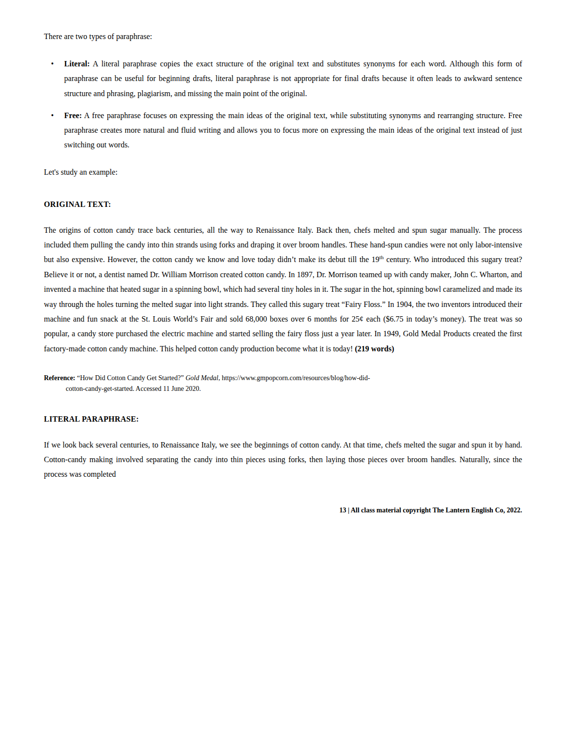There are two types of paraphrase:
Literal: A literal paraphrase copies the exact structure of the original text and substitutes synonyms for each word. Although this form of paraphrase can be useful for beginning drafts, literal paraphrase is not appropriate for final drafts because it often leads to awkward sentence structure and phrasing, plagiarism, and missing the main point of the original.
Free: A free paraphrase focuses on expressing the main ideas of the original text, while substituting synonyms and rearranging structure. Free paraphrase creates more natural and fluid writing and allows you to focus more on expressing the main ideas of the original text instead of just switching out words.
Let's study an example:
ORIGINAL TEXT:
The origins of cotton candy trace back centuries, all the way to Renaissance Italy. Back then, chefs melted and spun sugar manually. The process included them pulling the candy into thin strands using forks and draping it over broom handles. These hand-spun candies were not only labor-intensive but also expensive. However, the cotton candy we know and love today didn’t make its debut till the 19th century. Who introduced this sugary treat? Believe it or not, a dentist named Dr. William Morrison created cotton candy. In 1897, Dr. Morrison teamed up with candy maker, John C. Wharton, and invented a machine that heated sugar in a spinning bowl, which had several tiny holes in it. The sugar in the hot, spinning bowl caramelized and made its way through the holes turning the melted sugar into light strands. They called this sugary treat “Fairy Floss.” In 1904, the two inventors introduced their machine and fun snack at the St. Louis World’s Fair and sold 68,000 boxes over 6 months for 25¢ each ($6.75 in today’s money). The treat was so popular, a candy store purchased the electric machine and started selling the fairy floss just a year later. In 1949, Gold Medal Products created the first factory-made cotton candy machine. This helped cotton candy production become what it is today! (219 words)
Reference: “How Did Cotton Candy Get Started?” Gold Medal, https://www.gmpopcorn.com/resources/blog/how-did-cotton-candy-get-started. Accessed 11 June 2020.
LITERAL PARAPHRASE:
If we look back several centuries, to Renaissance Italy, we see the beginnings of cotton candy. At that time, chefs melted the sugar and spun it by hand. Cotton-candy making involved separating the candy into thin pieces using forks, then laying those pieces over broom handles. Naturally, since the process was completed
13 | All class material copyright The Lantern English Co, 2022.